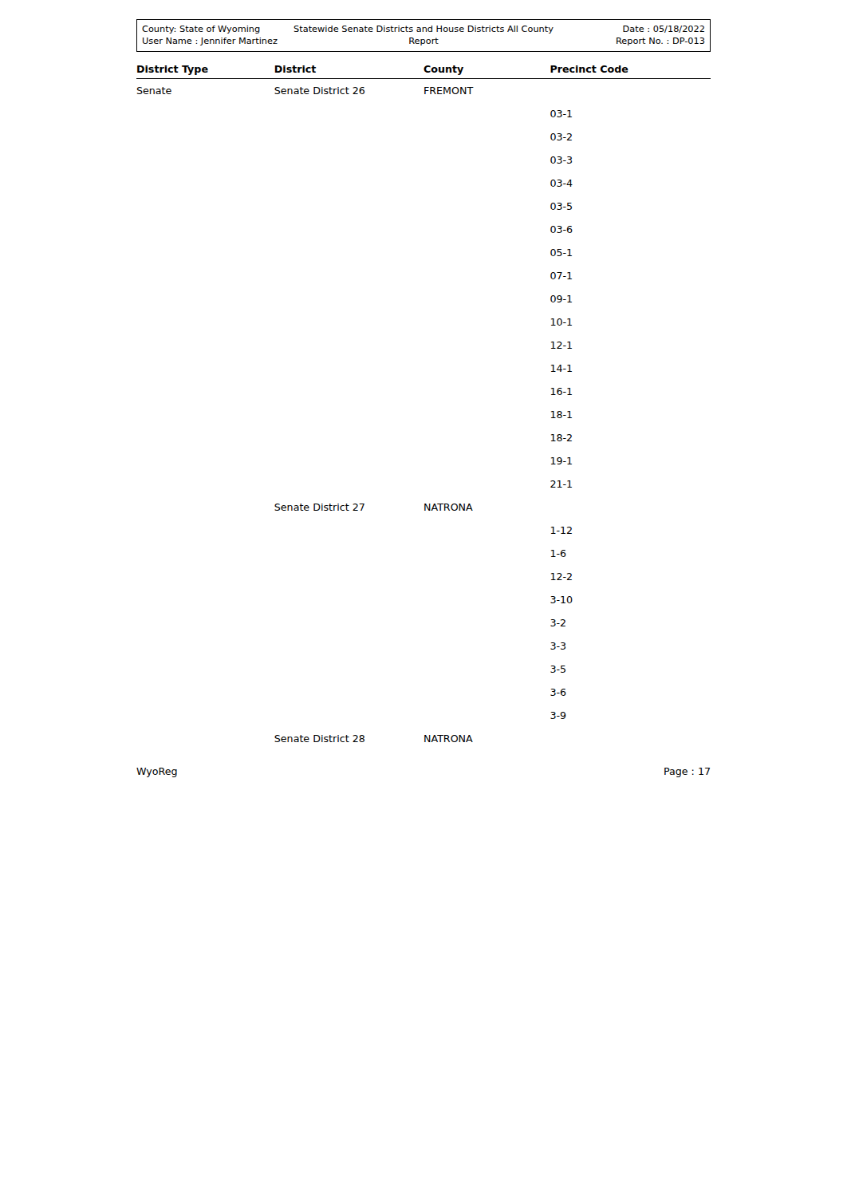| County: State of Wyoming User Name : Jennifer Martinez | Statewide Senate Districts and House Districts All County Report | Date : 05/18/2022 Report No. : DP-013 |
| District Type | District | County | Precinct Code |
| --- | --- | --- | --- |
| Senate | Senate District 26 | FREMONT | |
| | | | 03-1 |
| | | | 03-2 |
| | | | 03-3 |
| | | | 03-4 |
| | | | 03-5 |
| | | | 03-6 |
| | | | 05-1 |
| | | | 07-1 |
| | | | 09-1 |
| | | | 10-1 |
| | | | 12-1 |
| | | | 14-1 |
| | | | 16-1 |
| | | | 18-1 |
| | | | 18-2 |
| | | | 19-1 |
| | | | 21-1 |
| | Senate District 27 | NATRONA | |
| | | | 1-12 |
| | | | 1-6 |
| | | | 12-2 |
| | | | 3-10 |
| | | | 3-2 |
| | | | 3-3 |
| | | | 3-5 |
| | | | 3-6 |
| | | | 3-9 |
| | Senate District 28 | NATRONA | |
WyoReg Page : 17